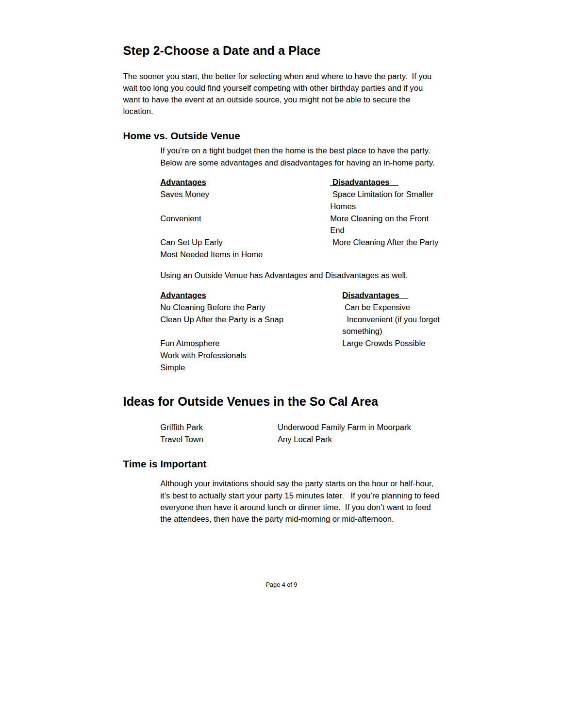Step 2-Choose a Date and a Place
The sooner you start, the better for selecting when and where to have the party. If you wait too long you could find yourself competing with other birthday parties and if you want to have the event at an outside source, you might not be able to secure the location.
Home vs. Outside Venue
If you’re on a tight budget then the home is the best place to have the party. Below are some advantages and disadvantages for having an in-home party.
| Advantages | Disadvantages |
| Saves Money | Space Limitation for Smaller Homes |
| Convenient | More Cleaning on the Front End |
| Can Set Up Early | More Cleaning After the Party |
| Most Needed Items in Home | |
Using an Outside Venue has Advantages and Disadvantages as well.
| Advantages | Disadvantages |
| No Cleaning Before the Party | Can be Expensive |
| Clean Up After the Party is a Snap | Inconvenient (if you forget something) |
| Fun Atmosphere | Large Crowds Possible |
| Work with Professionals | |
| Simple | |
Ideas for Outside Venues in the So Cal Area
| Griffith Park | Underwood Family Farm in Moorpark |
| Travel Town | Any Local Park |
Time is Important
Although your invitations should say the party starts on the hour or half-hour, it’s best to actually start your party 15 minutes later. If you’re planning to feed everyone then have it around lunch or dinner time. If you don’t want to feed the attendees, then have the party mid-morning or mid-afternoon.
Page 4 of 9